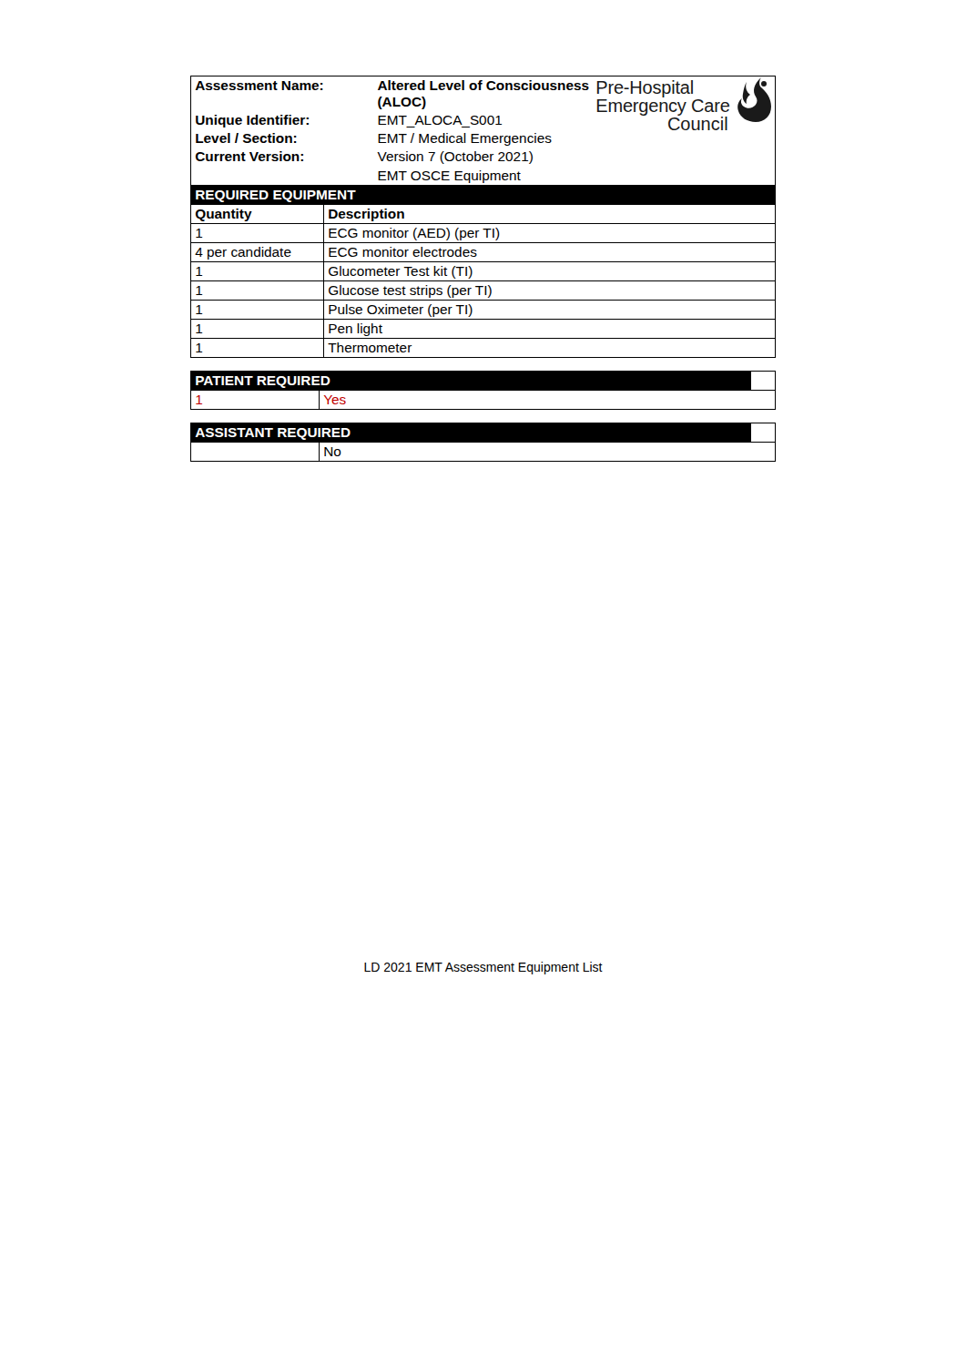| Assessment Name: | Altered Level of Consciousness (ALOC) | Pre-Hospital Emergency Care Council |
| Unique Identifier: | EMT_ALOCA_S001 |
| Level / Section: | EMT / Medical Emergencies |
| Current Version: | Version 7 (October 2021) |
| | EMT OSCE Equipment |
REQUIRED EQUIPMENT
| Quantity | Description |
| --- | --- |
| 1 | ECG monitor (AED) (per TI) |
| 4 per candidate | ECG monitor electrodes |
| 1 | Glucometer Test kit (TI) |
| 1 | Glucose test strips (per TI) |
| 1 | Pulse Oximeter (per TI) |
| 1 | Pen light |
| 1 | Thermometer |
PATIENT REQUIRED
1
Yes
ASSISTANT REQUIRED
No
LD 2021 EMT Assessment Equipment List